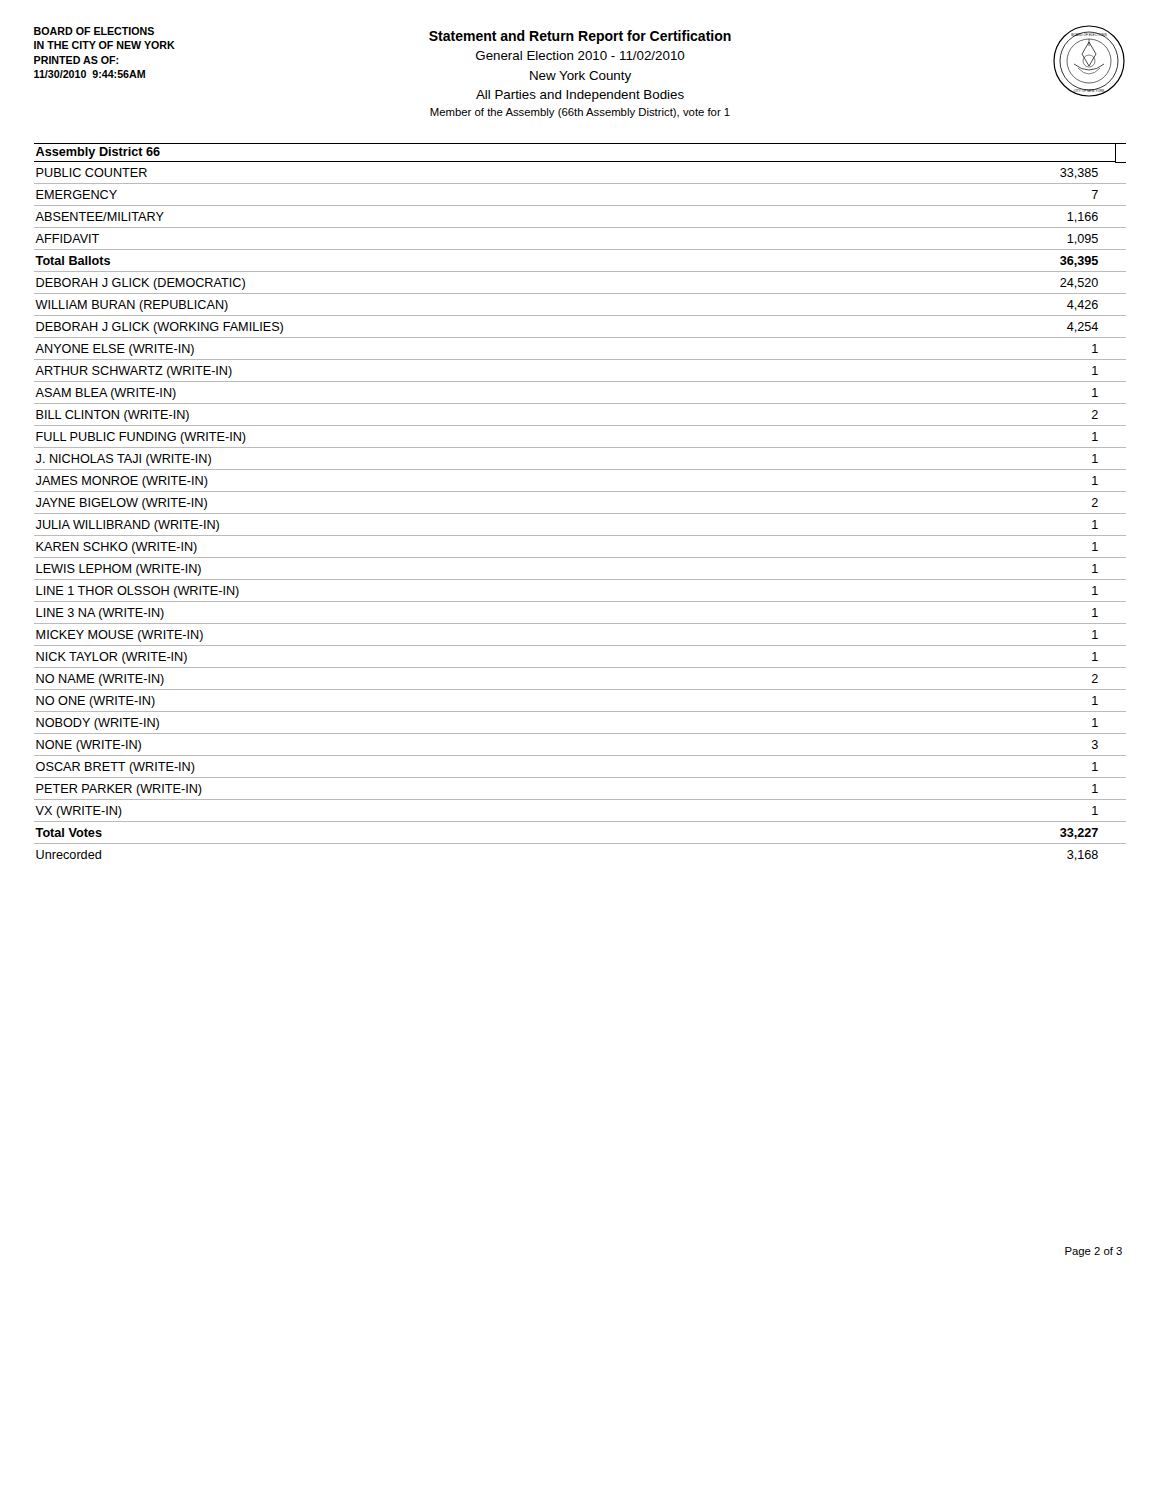BOARD OF ELECTIONS
IN THE CITY OF NEW YORK
PRINTED AS OF:
11/30/2010 9:44:56AM
Statement and Return Report for Certification
General Election 2010 - 11/02/2010
New York County
All Parties and Independent Bodies
Member of the Assembly (66th Assembly District), vote for 1
BOARD OF ELECTIONS CITY OF NEW YORK
Assembly District 66
| PUBLIC COUNTER | 33,385 |
| EMERGENCY | 7 |
| ABSENTEE/MILITARY | 1,166 |
| AFFIDAVIT | 1,095 |
| Total Ballots | 36,395 |
| DEBORAH J GLICK (DEMOCRATIC) | 24,520 |
| WILLIAM BURAN (REPUBLICAN) | 4,426 |
| DEBORAH J GLICK (WORKING FAMILIES) | 4,254 |
| ANYONE ELSE (WRITE-IN) | 1 |
| ARTHUR SCHWARTZ (WRITE-IN) | 1 |
| ASAM BLEA (WRITE-IN) | 1 |
| BILL CLINTON (WRITE-IN) | 2 |
| FULL PUBLIC FUNDING (WRITE-IN) | 1 |
| J. NICHOLAS TAJI (WRITE-IN) | 1 |
| JAMES MONROE (WRITE-IN) | 1 |
| JAYNE BIGELOW (WRITE-IN) | 2 |
| JULIA WILLIBRAND (WRITE-IN) | 1 |
| KAREN SCHKO (WRITE-IN) | 1 |
| LEWIS LEPHOM (WRITE-IN) | 1 |
| LINE 1 THOR OLSSOH (WRITE-IN) | 1 |
| LINE 3 NA (WRITE-IN) | 1 |
| MICKEY MOUSE (WRITE-IN) | 1 |
| NICK TAYLOR (WRITE-IN) | 1 |
| NO NAME (WRITE-IN) | 2 |
| NO ONE (WRITE-IN) | 1 |
| NOBODY (WRITE-IN) | 1 |
| NONE (WRITE-IN) | 3 |
| OSCAR BRETT (WRITE-IN) | 1 |
| PETER PARKER (WRITE-IN) | 1 |
| VX (WRITE-IN) | 1 |
| Total Votes | 33,227 |
| Unrecorded | 3,168 |
Page 2 of 3